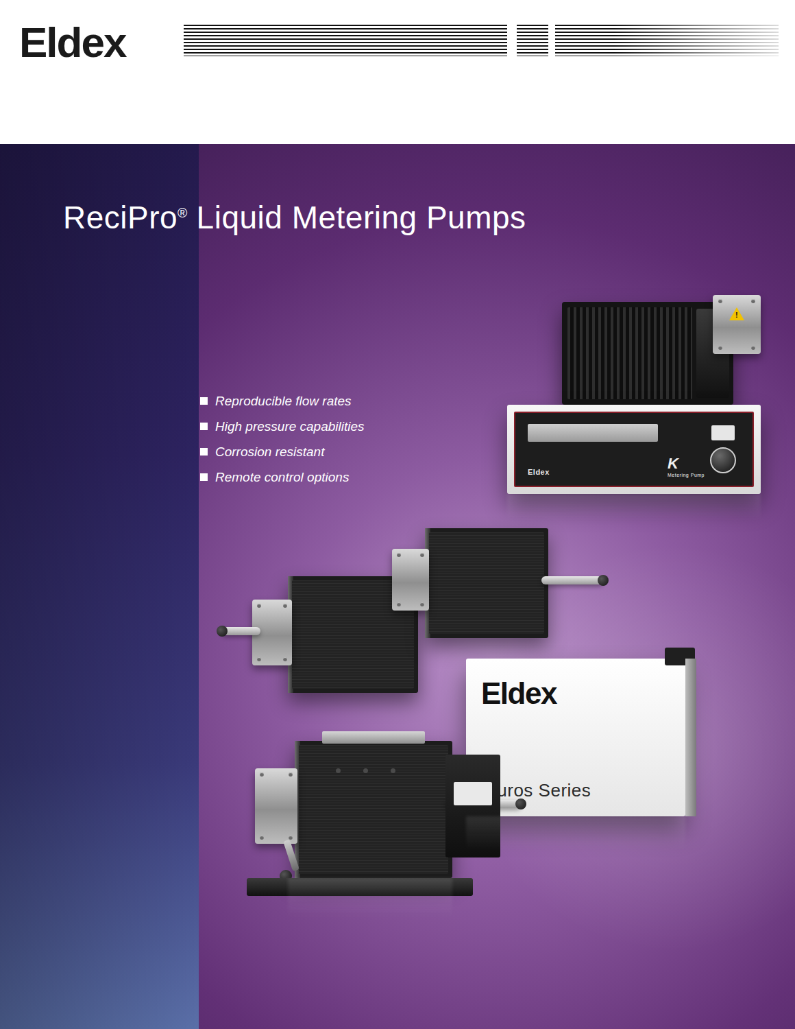Eldex
ReciPro® Liquid Metering Pumps
Reproducible flow rates
High pressure capabilities
Corrosion resistant
Remote control options
Eldex
KMetering Pump
Eldex
Duros Series
Eldex ReciPro Liquid Metering Pumps. Reproducible flow rates. High pressure capabilities. Corrosion resistant. Remote control options. Duros Series.